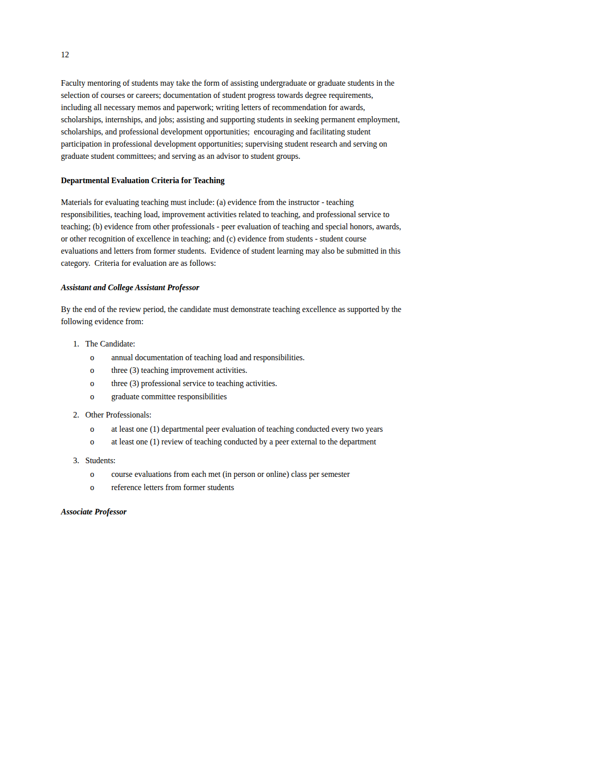12
Faculty mentoring of students may take the form of assisting undergraduate or graduate students in the selection of courses or careers; documentation of student progress towards degree requirements, including all necessary memos and paperwork; writing letters of recommendation for awards, scholarships, internships, and jobs; assisting and supporting students in seeking permanent employment, scholarships, and professional development opportunities; encouraging and facilitating student participation in professional development opportunities; supervising student research and serving on graduate student committees; and serving as an advisor to student groups.
Departmental Evaluation Criteria for Teaching
Materials for evaluating teaching must include: (a) evidence from the instructor - teaching responsibilities, teaching load, improvement activities related to teaching, and professional service to teaching; (b) evidence from other professionals - peer evaluation of teaching and special honors, awards, or other recognition of excellence in teaching; and (c) evidence from students - student course evaluations and letters from former students. Evidence of student learning may also be submitted in this category. Criteria for evaluation are as follows:
Assistant and College Assistant Professor
By the end of the review period, the candidate must demonstrate teaching excellence as supported by the following evidence from:
The Candidate:
annual documentation of teaching load and responsibilities.
three (3) teaching improvement activities.
three (3) professional service to teaching activities.
graduate committee responsibilities
Other Professionals:
at least one (1) departmental peer evaluation of teaching conducted every two years
at least one (1) review of teaching conducted by a peer external to the department
Students:
course evaluations from each met (in person or online) class per semester
reference letters from former students
Associate Professor